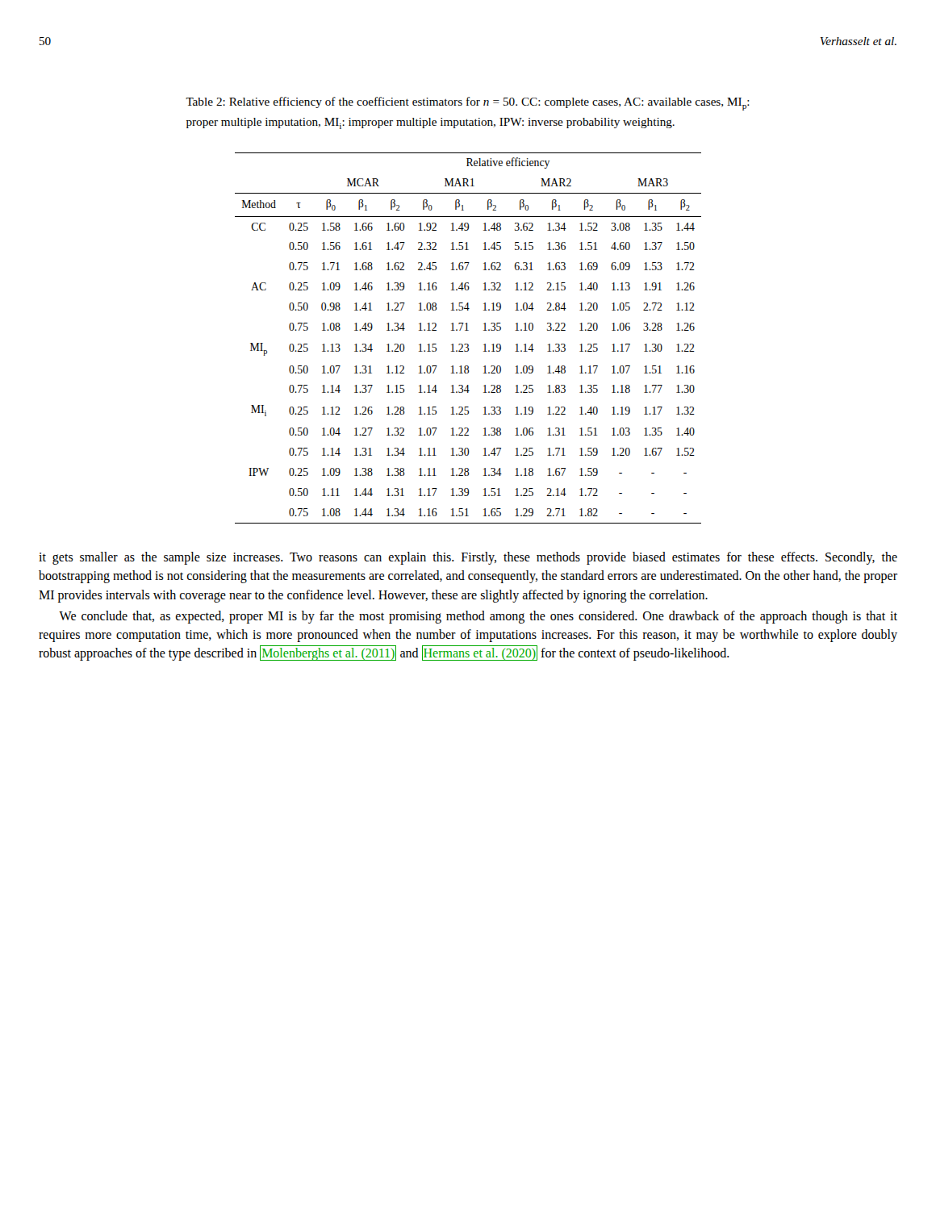50 Verhasselt et al.
Table 2: Relative efficiency of the coefficient estimators for n = 50. CC: complete cases, AC: available cases, MIp: proper multiple imputation, MIi: improper multiple imputation, IPW: inverse probability weighting.
| | Relative efficiency |
| --- | --- |
| | MCAR | MAR1 | MAR2 | MAR3 |
| Method | τ | β 0 | β 1 | β 2 | β 0 | β 1 | β 2 | β 0 | β 1 | β 2 | β 0 | β 1 | β 2 |
| CC | 0.25 | 1.58 | 1.66 | 1.60 | 1.92 | 1.49 | 1.48 | 3.62 | 1.34 | 1.52 | 3.08 | 1.35 | 1.44 |
| | 0.50 | 1.56 | 1.61 | 1.47 | 2.32 | 1.51 | 1.45 | 5.15 | 1.36 | 1.51 | 4.60 | 1.37 | 1.50 |
| | 0.75 | 1.71 | 1.68 | 1.62 | 2.45 | 1.67 | 1.62 | 6.31 | 1.63 | 1.69 | 6.09 | 1.53 | 1.72 |
| AC | 0.25 | 1.09 | 1.46 | 1.39 | 1.16 | 1.46 | 1.32 | 1.12 | 2.15 | 1.40 | 1.13 | 1.91 | 1.26 |
| | 0.50 | 0.98 | 1.41 | 1.27 | 1.08 | 1.54 | 1.19 | 1.04 | 2.84 | 1.20 | 1.05 | 2.72 | 1.12 |
| | 0.75 | 1.08 | 1.49 | 1.34 | 1.12 | 1.71 | 1.35 | 1.10 | 3.22 | 1.20 | 1.06 | 3.28 | 1.26 |
| MI p | 0.25 | 1.13 | 1.34 | 1.20 | 1.15 | 1.23 | 1.19 | 1.14 | 1.33 | 1.25 | 1.17 | 1.30 | 1.22 |
| | 0.50 | 1.07 | 1.31 | 1.12 | 1.07 | 1.18 | 1.20 | 1.09 | 1.48 | 1.17 | 1.07 | 1.51 | 1.16 |
| | 0.75 | 1.14 | 1.37 | 1.15 | 1.14 | 1.34 | 1.28 | 1.25 | 1.83 | 1.35 | 1.18 | 1.77 | 1.30 |
| MI i | 0.25 | 1.12 | 1.26 | 1.28 | 1.15 | 1.25 | 1.33 | 1.19 | 1.22 | 1.40 | 1.19 | 1.17 | 1.32 |
| | 0.50 | 1.04 | 1.27 | 1.32 | 1.07 | 1.22 | 1.38 | 1.06 | 1.31 | 1.51 | 1.03 | 1.35 | 1.40 |
| | 0.75 | 1.14 | 1.31 | 1.34 | 1.11 | 1.30 | 1.47 | 1.25 | 1.71 | 1.59 | 1.20 | 1.67 | 1.52 |
| IPW | 0.25 | 1.09 | 1.38 | 1.38 | 1.11 | 1.28 | 1.34 | 1.18 | 1.67 | 1.59 | - | - | - |
| | 0.50 | 1.11 | 1.44 | 1.31 | 1.17 | 1.39 | 1.51 | 1.25 | 2.14 | 1.72 | - | - | - |
| | 0.75 | 1.08 | 1.44 | 1.34 | 1.16 | 1.51 | 1.65 | 1.29 | 2.71 | 1.82 | - | - | - |
it gets smaller as the sample size increases. Two reasons can explain this. Firstly, these methods provide biased estimates for these effects. Secondly, the bootstrapping method is not considering that the measurements are correlated, and consequently, the standard errors are underestimated. On the other hand, the proper MI provides intervals with coverage near to the confidence level. However, these are slightly affected by ignoring the correlation.
We conclude that, as expected, proper MI is by far the most promising method among the ones considered. One drawback of the approach though is that it requires more computation time, which is more pronounced when the number of imputations increases. For this reason, it may be worthwhile to explore doubly robust approaches of the type described in Molenberghs et al. (2011) and Hermans et al. (2020) for the context of pseudo-likelihood.